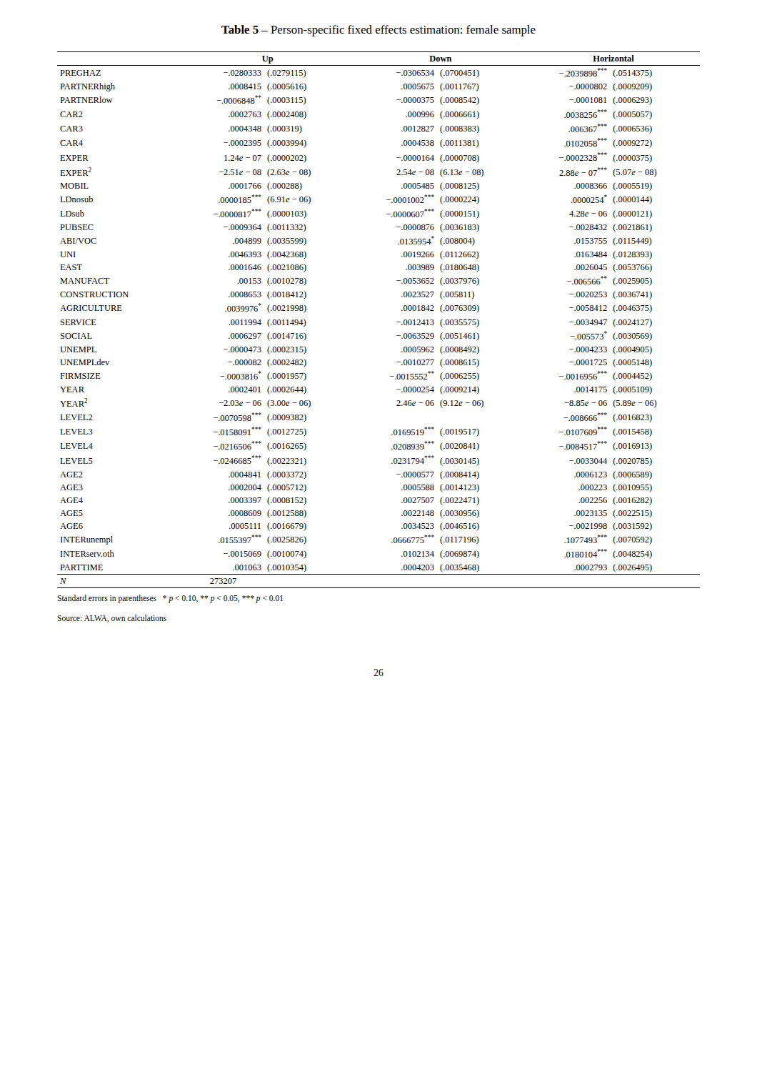Table 5 – Person-specific fixed effects estimation: female sample
| | Up | Down | Horizontal |
| --- | --- | --- | --- |
| PREGHAZ | −.0280333 | (.0279115) | −.0306534 | (.0700451) | −.2039898 *** | (.0514375) |
| PARTNERhigh | .0008415 | (.0005616) | .0005675 | (.0011767) | −.0000802 | (.0009209) |
| PARTNERlow | −.0006848 ** | (.0003115) | −.0000375 | (.0008542) | −.0001081 | (.0006293) |
| CAR2 | .0002763 | (.0002408) | .000996 | (.0006661) | .0038256 *** | (.0005057) |
| CAR3 | .0004348 | (.000319) | .0012827 | (.0008383) | .006367 *** | (.0006536) |
| CAR4 | −.0002395 | (.0003994) | .0004538 | (.0011381) | .0102058 *** | (.0009272) |
| EXPER | 1.24 e − 07 | (.0000202) | −.0000164 | (.0000708) | −.0002328 *** | (.0000375) |
| EXPER 2 | −2.51 e − 08 | (2.63 e − 08) | 2.54 e − 08 | (6.13 e − 08) | 2.88 e − 07 *** | (5.07 e − 08) |
| MOBIL | .0001766 | (.000288) | .0005485 | (.0008125) | .0008366 | (.0005519) |
| LDnosub | .0000185 *** | (6.91 e − 06) | −.0001002 *** | (.0000224) | .0000254 * | (.0000144) |
| LDsub | −.0000817 *** | (.0000103) | −.0000607 *** | (.0000151) | 4.28 e − 06 | (.0000121) |
| PUBSEC | −.0009364 | (.0011332) | −.0000876 | (.0036183) | −.0028432 | (.0021861) |
| ABI/VOC | .004899 | (.0035599) | .0135954 * | (.008004) | .0153755 | (.0115449) |
| UNI | .0046393 | (.0042368) | .0019266 | (.0112662) | .0163484 | (.0128393) |
| EAST | .0001646 | (.0021086) | .003989 | (.0180648) | .0026045 | (.0053766) |
| MANUFACT | .00153 | (.0010278) | −.0053652 | (.0037976) | −.006566 ** | (.0025905) |
| CONSTRUCTION | .0008653 | (.0018412) | .0023527 | (.005811) | −.0020253 | (.0036741) |
| AGRICULTURE | .0039976 * | (.0021998) | .0001842 | (.0076309) | −.0058412 | (.0046375) |
| SERVICE | .0011994 | (.0011494) | −.0012413 | (.0035575) | −.0034947 | (.0024127) |
| SOCIAL | .0006297 | (.0014716) | −.0063529 | (.0051461) | −.005573 * | (.0030569) |
| UNEMPL | −.0000473 | (.0002315) | .0005962 | (.0008492) | −.0004233 | (.0004905) |
| UNEMPLdev | −.000082 | (.0002482) | −.0010277 | (.0008615) | −.0001725 | (.0005148) |
| FIRMSIZE | −.0003816 * | (.0001957) | −.0015552 ** | (.0006255) | −.0016956 *** | (.0004452) |
| YEAR | .0002401 | (.0002644) | −.0000254 | (.0009214) | .0014175 | (.0005109) |
| YEAR 2 | −2.03 e − 06 | (3.00 e − 06) | 2.46 e − 06 | (9.12 e − 06) | −8.85 e − 06 | (5.89 e − 06) |
| LEVEL2 | −.0070598 *** | (.0009382) | | | −.008666 *** | (.0016823) |
| LEVEL3 | −.0158091 *** | (.0012725) | .0169519 *** | (.0019517) | −.0107609 *** | (.0015458) |
| LEVEL4 | −.0216506 *** | (.0016265) | .0208939 *** | (.0020841) | −.0084517 *** | (.0016913) |
| LEVEL5 | −.0246685 *** | (.0022321) | .0231794 *** | (.0030145) | −.0033044 | (.0020785) |
| AGE2 | .0004841 | (.0003372) | −.0000577 | (.0008414) | .0006123 | (.0006589) |
| AGE3 | .0002004 | (.0005712) | .0005588 | (.0014123) | .000223 | (.0010955) |
| AGE4 | .0003397 | (.0008152) | .0027507 | (.0022471) | .002256 | (.0016282) |
| AGE5 | .0008609 | (.0012588) | .0022148 | (.0030956) | .0023135 | (.0022515) |
| AGE6 | .0005111 | (.0016679) | .0034523 | (.0046516) | −.0021998 | (.0031592) |
| INTERunempl | .0155397 *** | (.0025826) | .0666775 *** | (.0117196) | .1077493 *** | (.0070592) |
| INTERserv.oth | −.0015069 | (.0010074) | .0102134 | (.0069874) | .0180104 *** | (.0048254) |
| PARTTIME | .001063 | (.0010354) | .0004203 | (.0035468) | .0002793 | (.0026495) |
| N | 273207 |
Standard errors in parentheses * p < 0.10, ** p < 0.05, *** p < 0.01
Source: ALWA, own calculations
26